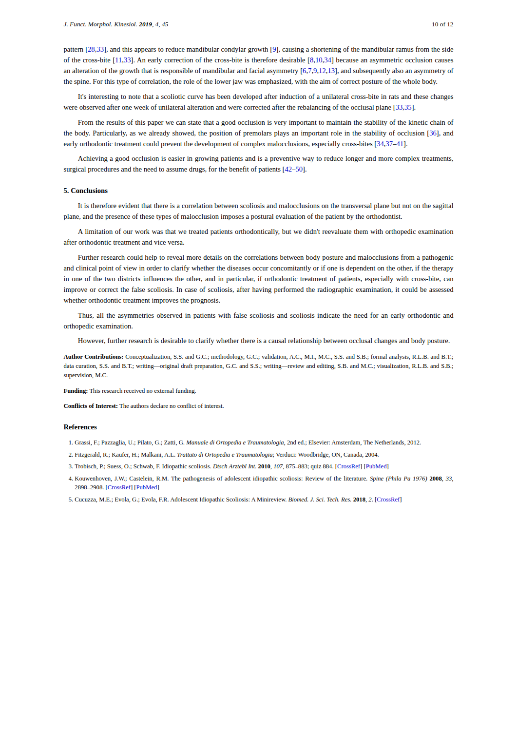J. Funct. Morphol. Kinesiol. 2019, 4, 45 10 of 12
pattern [28,33], and this appears to reduce mandibular condylar growth [9], causing a shortening of the mandibular ramus from the side of the cross-bite [11,33]. An early correction of the cross-bite is therefore desirable [8,10,34] because an asymmetric occlusion causes an alteration of the growth that is responsible of mandibular and facial asymmetry [6,7,9,12,13], and subsequently also an asymmetry of the spine. For this type of correlation, the role of the lower jaw was emphasized, with the aim of correct posture of the whole body.
It's interesting to note that a scoliotic curve has been developed after induction of a unilateral cross-bite in rats and these changes were observed after one week of unilateral alteration and were corrected after the rebalancing of the occlusal plane [33,35].
From the results of this paper we can state that a good occlusion is very important to maintain the stability of the kinetic chain of the body. Particularly, as we already showed, the position of premolars plays an important role in the stability of occlusion [36], and early orthodontic treatment could prevent the development of complex malocclusions, especially cross-bites [34,37–41].
Achieving a good occlusion is easier in growing patients and is a preventive way to reduce longer and more complex treatments, surgical procedures and the need to assume drugs, for the benefit of patients [42–50].
5. Conclusions
It is therefore evident that there is a correlation between scoliosis and malocclusions on the transversal plane but not on the sagittal plane, and the presence of these types of malocclusion imposes a postural evaluation of the patient by the orthodontist.
A limitation of our work was that we treated patients orthodontically, but we didn't reevaluate them with orthopedic examination after orthodontic treatment and vice versa.
Further research could help to reveal more details on the correlations between body posture and malocclusions from a pathogenic and clinical point of view in order to clarify whether the diseases occur concomitantly or if one is dependent on the other, if the therapy in one of the two districts influences the other, and in particular, if orthodontic treatment of patients, especially with cross-bite, can improve or correct the false scoliosis. In case of scoliosis, after having performed the radiographic examination, it could be assessed whether orthodontic treatment improves the prognosis.
Thus, all the asymmetries observed in patients with false scoliosis and scoliosis indicate the need for an early orthodontic and orthopedic examination.
However, further research is desirable to clarify whether there is a causal relationship between occlusal changes and body posture.
Author Contributions: Conceptualization, S.S. and G.C.; methodology, G.C.; validation, A.C., M.I., M.C., S.S. and S.B.; formal analysis, R.L.B. and B.T.; data curation, S.S. and B.T.; writing—original draft preparation, G.C. and S.S.; writing—review and editing, S.B. and M.C.; visualization, R.L.B. and S.B.; supervision, M.C.
Funding: This research received no external funding.
Conflicts of Interest: The authors declare no conflict of interest.
References
Grassi, F.; Pazzaglia, U.; Pilato, G.; Zatti, G. Manuale di Ortopedia e Traumatologia, 2nd ed.; Elsevier: Amsterdam, The Netherlands, 2012.
Fitzgerald, R.; Kaufer, H.; Malkani, A.L. Trattato di Ortopedia e Traumatologia; Verduci: Woodbridge, ON, Canada, 2004.
Trobisch, P.; Suess, O.; Schwab, F. Idiopathic scoliosis. Dtsch Arztebl Int. 2010, 107, 875–883; quiz 884. [CrossRef] [PubMed]
Kouwenhoven, J.W.; Castelein, R.M. The pathogenesis of adolescent idiopathic scoliosis: Review of the literature. Spine (Phila Pa 1976) 2008, 33, 2898–2908. [CrossRef] [PubMed]
Cucuzza, M.E.; Evola, G.; Evola, F.R. Adolescent Idiopathic Scoliosis: A Minireview. Biomed. J. Sci. Tech. Res. 2018, 2. [CrossRef]